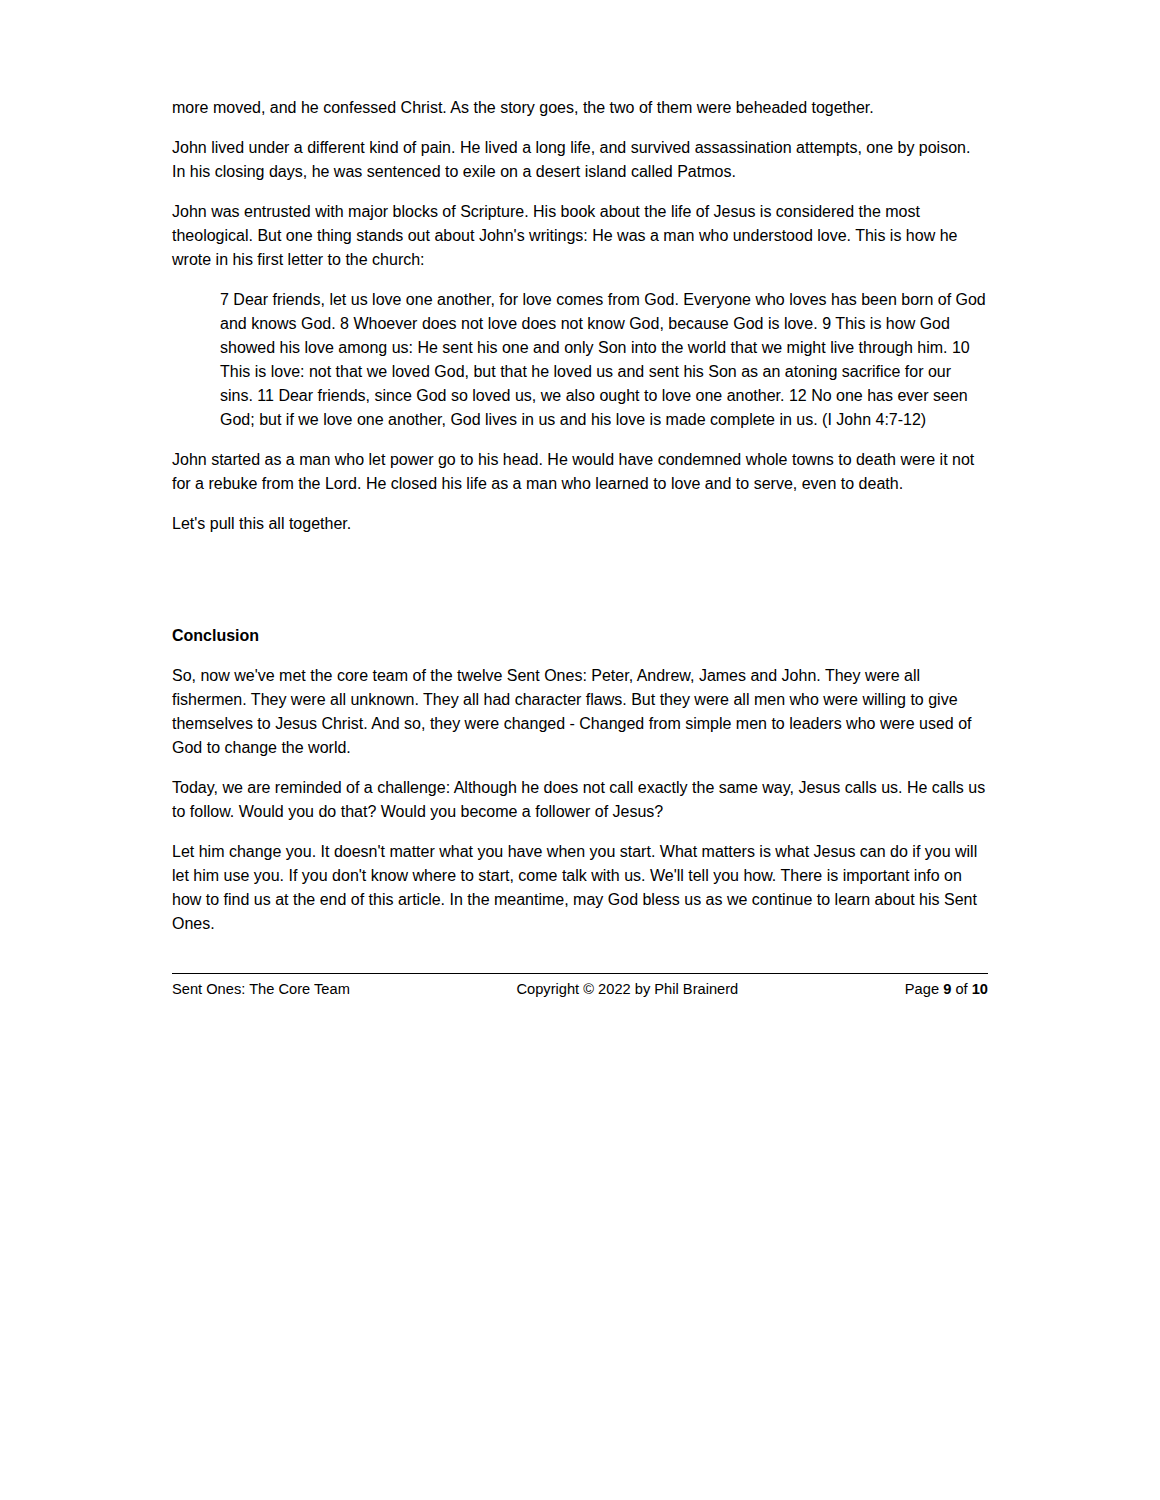more moved, and he confessed Christ. As the story goes, the two of them were beheaded together.
John lived under a different kind of pain. He lived a long life, and survived assassination attempts, one by poison. In his closing days, he was sentenced to exile on a desert island called Patmos.
John was entrusted with major blocks of Scripture. His book about the life of Jesus is considered the most theological. But one thing stands out about John's writings: He was a man who understood love. This is how he wrote in his first letter to the church:
7 Dear friends, let us love one another, for love comes from God. Everyone who loves has been born of God and knows God. 8 Whoever does not love does not know God, because God is love. 9 This is how God showed his love among us: He sent his one and only Son into the world that we might live through him. 10 This is love: not that we loved God, but that he loved us and sent his Son as an atoning sacrifice for our sins. 11 Dear friends, since God so loved us, we also ought to love one another. 12 No one has ever seen God; but if we love one another, God lives in us and his love is made complete in us. (I John 4:7-12)
John started as a man who let power go to his head. He would have condemned whole towns to death were it not for a rebuke from the Lord. He closed his life as a man who learned to love and to serve, even to death.
Let's pull this all together.
Conclusion
So, now we've met the core team of the twelve Sent Ones: Peter, Andrew, James and John. They were all fishermen. They were all unknown. They all had character flaws. But they were all men who were willing to give themselves to Jesus Christ. And so, they were changed - Changed from simple men to leaders who were used of God to change the world.
Today, we are reminded of a challenge: Although he does not call exactly the same way, Jesus calls us. He calls us to follow. Would you do that? Would you become a follower of Jesus?
Let him change you. It doesn't matter what you have when you start. What matters is what Jesus can do if you will let him use you. If you don't know where to start, come talk with us. We'll tell you how. There is important info on how to find us at the end of this article. In the meantime, may God bless us as we continue to learn about his Sent Ones.
Sent Ones: The Core Team Copyright © 2022 by Phil Brainerd Page 9 of 10